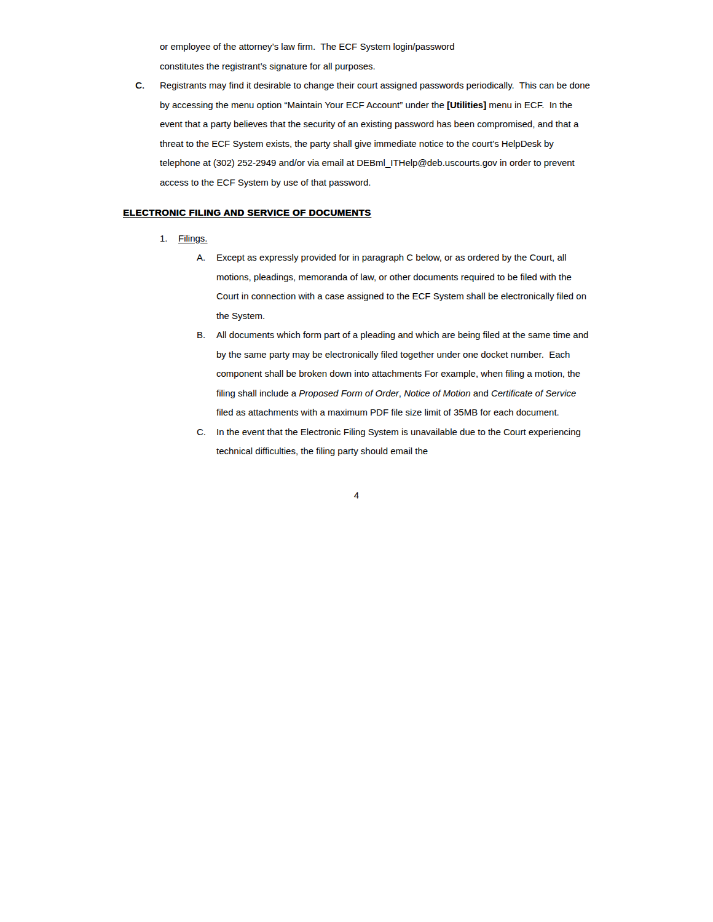or employee of the attorney’s law firm. The ECF System login/password
constitutes the registrant’s signature for all purposes.
C.
Registrants may find it desirable to change their court assigned passwords periodically. This can be done by accessing the menu option “Maintain Your ECF Account” under the [Utilities] menu in ECF. In the event that a party believes that the security of an existing password has been compromised, and that a threat to the ECF System exists, the party shall give immediate notice to the court’s HelpDesk by telephone at (302) 252-2949 and/or via email at DEBml_ITHelp@deb.uscourts.gov in order to prevent access to the ECF System by use of that password.
ELECTRONIC FILING AND SERVICE OF DOCUMENTS
1.
Filings.
A.
Except as expressly provided for in paragraph C below, or as ordered by the Court, all motions, pleadings, memoranda of law, or other documents required to be filed with the Court in connection with a case assigned to the ECF System shall be electronically filed on the System.
B.
All documents which form part of a pleading and which are being filed at the same time and by the same party may be electronically filed together under one docket number. Each component shall be broken down into attachments For example, when filing a motion, the filing shall include a Proposed Form of Order, Notice of Motion and Certificate of Service filed as attachments with a maximum PDF file size limit of 35MB for each document.
C.
In the event that the Electronic Filing System is unavailable due to the Court experiencing technical difficulties, the filing party should email the
4